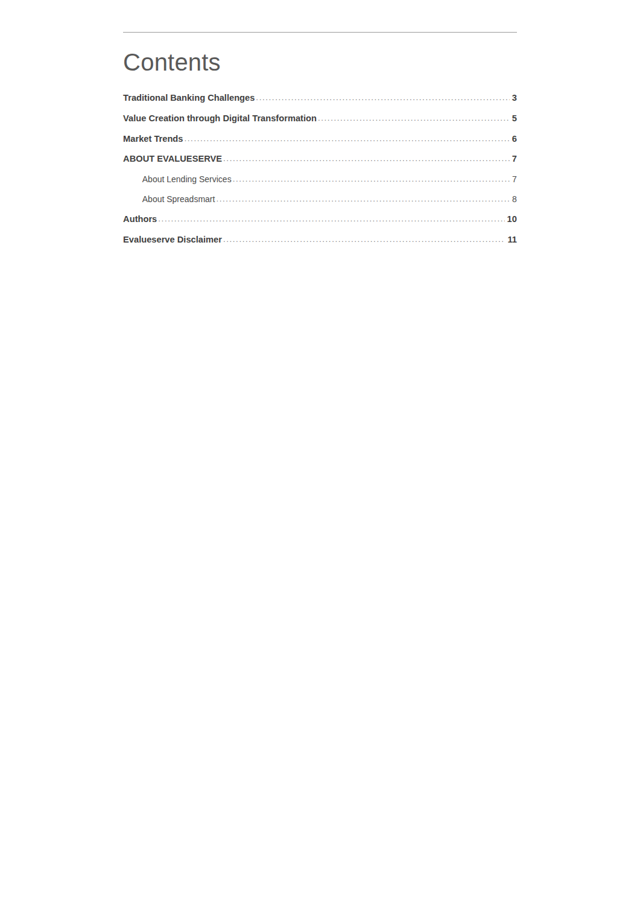Contents
Traditional Banking Challenges ................................................................................................................. 3
Value Creation through Digital Transformation ................................................................................... 5
Market Trends ............................................................................................................................. 6
ABOUT EVALUESERVE ............................................................................................................... 7
About Lending Services ......................................................................................................... 7
About Spreadsmart .............................................................................................................. 8
Authors ......................................................................................................................................... 10
Evalueserve Disclaimer ............................................................................................................. 11